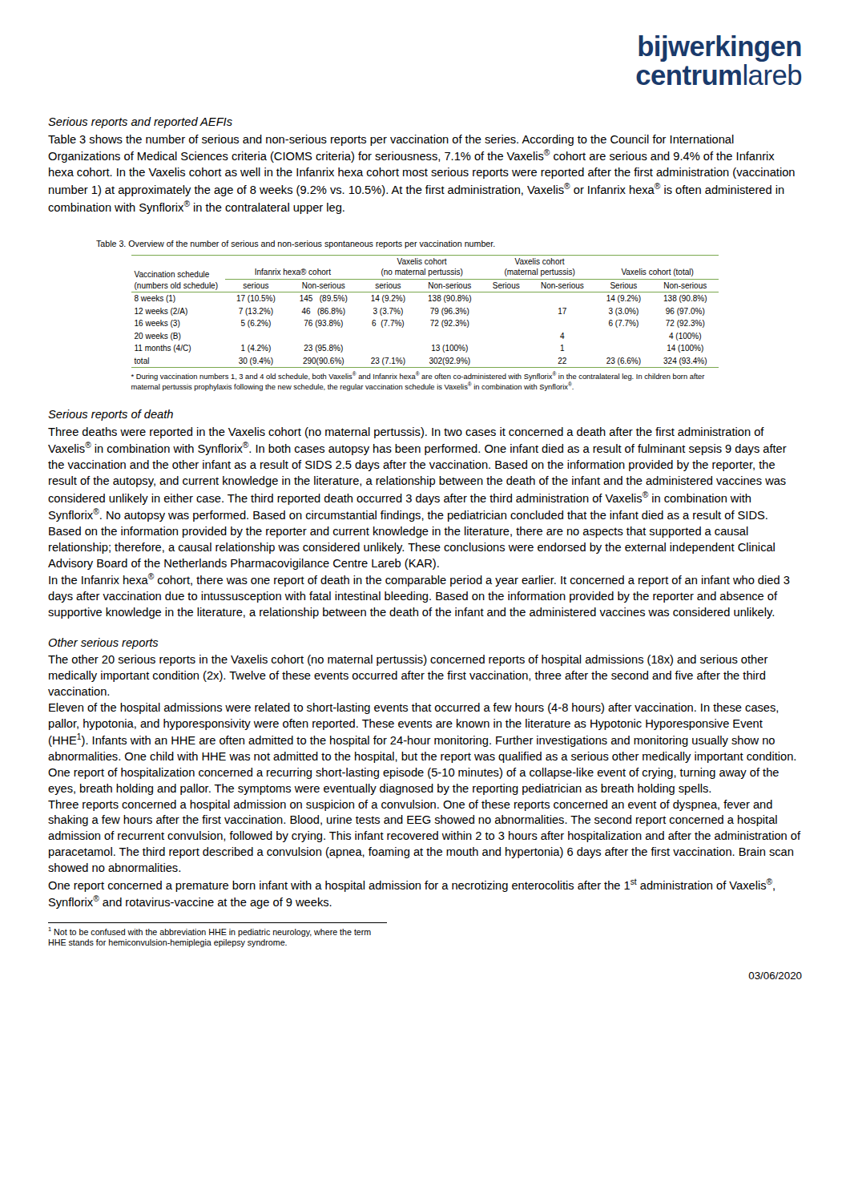bijwerkingen
centrumlareb
Serious reports and reported AEFIs
Table 3 shows the number of serious and non-serious reports per vaccination of the series. According to the Council for International Organizations of Medical Sciences criteria (CIOMS criteria) for seriousness, 7.1% of the Vaxelis® cohort are serious and 9.4% of the Infanrix hexa cohort. In the Vaxelis cohort as well in the Infanrix hexa cohort most serious reports were reported after the first administration (vaccination number 1) at approximately the age of 8 weeks (9.2% vs. 10.5%). At the first administration, Vaxelis® or Infanrix hexa® is often administered in combination with Synflorix® in the contralateral upper leg.
Table 3. Overview of the number of serious and non-serious spontaneous reports per vaccination number.
| Vaccination schedule (numbers old schedule) | Infanrix hexa® cohort | Vaxelis cohort (no maternal pertussis) | Vaxelis cohort (maternal pertussis) | Vaxelis cohort (total) |
| --- | --- | --- | --- | --- |
| serious | Non-serious | serious | Non-serious | Serious | Non-serious | Serious | Non-serious |
| 8 weeks (1) | 17 (10.5%) | 145 (89.5%) | 14 (9.2%) | 138 (90.8%) | | | 14 (9.2%) | 138 (90.8%) |
| 12 weeks (2/A) | 7 (13.2%) | 46 (86.8%) | 3 (3.7%) | 79 (96.3%) | | 17 | 3 (3.0%) | 96 (97.0%) |
| 16 weeks (3) | 5 (6.2%) | 76 (93.8%) | 6 (7.7%) | 72 (92.3%) | | | 6 (7.7%) | 72 (92.3%) |
| 20 weeks (B) | | | | | | 4 | | 4 (100%) |
| 11 months (4/C) | 1 (4.2%) | 23 (95.8%) | | 13 (100%) | | 1 | | 14 (100%) |
| total | 30 (9.4%) | 290(90.6%) | 23 (7.1%) | 302(92.9%) | | 22 | 23 (6.6%) | 324 (93.4%) |
* During vaccination numbers 1, 3 and 4 old schedule, both Vaxelis® and Infanrix hexa® are often co-administered with Synflorix® in the contralateral leg. In children born after maternal pertussis prophylaxis following the new schedule, the regular vaccination schedule is Vaxelis® in combination with Synflorix®.
Serious reports of death
Three deaths were reported in the Vaxelis cohort (no maternal pertussis). In two cases it concerned a death after the first administration of Vaxelis® in combination with Synflorix®. In both cases autopsy has been performed. One infant died as a result of fulminant sepsis 9 days after the vaccination and the other infant as a result of SIDS 2.5 days after the vaccination. Based on the information provided by the reporter, the result of the autopsy, and current knowledge in the literature, a relationship between the death of the infant and the administered vaccines was considered unlikely in either case. The third reported death occurred 3 days after the third administration of Vaxelis® in combination with Synflorix®. No autopsy was performed. Based on circumstantial findings, the pediatrician concluded that the infant died as a result of SIDS. Based on the information provided by the reporter and current knowledge in the literature, there are no aspects that supported a causal relationship; therefore, a causal relationship was considered unlikely. These conclusions were endorsed by the external independent Clinical Advisory Board of the Netherlands Pharmacovigilance Centre Lareb (KAR).
In the Infanrix hexa® cohort, there was one report of death in the comparable period a year earlier. It concerned a report of an infant who died 3 days after vaccination due to intussusception with fatal intestinal bleeding. Based on the information provided by the reporter and absence of supportive knowledge in the literature, a relationship between the death of the infant and the administered vaccines was considered unlikely.
Other serious reports
The other 20 serious reports in the Vaxelis cohort (no maternal pertussis) concerned reports of hospital admissions (18x) and serious other medically important condition (2x). Twelve of these events occurred after the first vaccination, three after the second and five after the third vaccination.
Eleven of the hospital admissions were related to short-lasting events that occurred a few hours (4-8 hours) after vaccination. In these cases, pallor, hypotonia, and hyporesponsivity were often reported. These events are known in the literature as Hypotonic Hyporesponsive Event (HHE1). Infants with an HHE are often admitted to the hospital for 24-hour monitoring. Further investigations and monitoring usually show no abnormalities. One child with HHE was not admitted to the hospital, but the report was qualified as a serious other medically important condition.
One report of hospitalization concerned a recurring short-lasting episode (5-10 minutes) of a collapse-like event of crying, turning away of the eyes, breath holding and pallor. The symptoms were eventually diagnosed by the reporting pediatrician as breath holding spells.
Three reports concerned a hospital admission on suspicion of a convulsion. One of these reports concerned an event of dyspnea, fever and shaking a few hours after the first vaccination. Blood, urine tests and EEG showed no abnormalities. The second report concerned a hospital admission of recurrent convulsion, followed by crying. This infant recovered within 2 to 3 hours after hospitalization and after the administration of paracetamol. The third report described a convulsion (apnea, foaming at the mouth and hypertonia) 6 days after the first vaccination. Brain scan showed no abnormalities.
One report concerned a premature born infant with a hospital admission for a necrotizing enterocolitis after the 1st administration of Vaxelis®, Synflorix® and rotavirus-vaccine at the age of 9 weeks.
1 Not to be confused with the abbreviation HHE in pediatric neurology, where the term HHE stands for hemiconvulsion-hemiplegia epilepsy syndrome.
03/06/2020